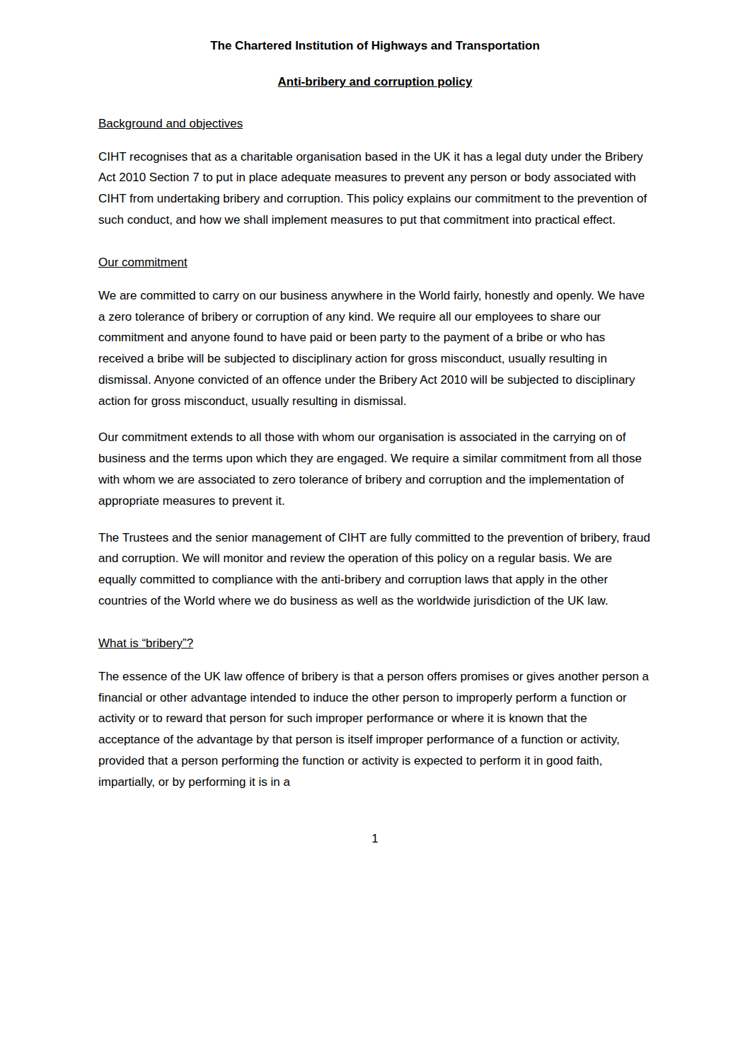The Chartered Institution of Highways and Transportation
Anti-bribery and corruption policy
Background and objectives
CIHT recognises that as a charitable organisation based in the UK it has a legal duty under the Bribery Act 2010 Section 7 to put in place adequate measures to prevent any person or body associated with CIHT from undertaking bribery and corruption. This policy explains our commitment to the prevention of such conduct, and how we shall implement measures to put that commitment into practical effect.
Our commitment
We are committed to carry on our business anywhere in the World fairly, honestly and openly. We have a zero tolerance of bribery or corruption of any kind. We require all our employees to share our commitment and anyone found to have paid or been party to the payment of a bribe or who has received a bribe will be subjected to disciplinary action for gross misconduct, usually resulting in dismissal. Anyone convicted of an offence under the Bribery Act 2010 will be subjected to disciplinary action for gross misconduct, usually resulting in dismissal.
Our commitment extends to all those with whom our organisation is associated in the carrying on of business and the terms upon which they are engaged. We require a similar commitment from all those with whom we are associated to zero tolerance of bribery and corruption and the implementation of appropriate measures to prevent it.
The Trustees and the senior management of CIHT are fully committed to the prevention of bribery, fraud and corruption. We will monitor and review the operation of this policy on a regular basis. We are equally committed to compliance with the anti-bribery and corruption laws that apply in the other countries of the World where we do business as well as the worldwide jurisdiction of the UK law.
What is “bribery”?
The essence of the UK law offence of bribery is that a person offers promises or gives another person a financial or other advantage intended to induce the other person to improperly perform a function or activity or to reward that person for such improper performance or where it is known that the acceptance of the advantage by that person is itself improper performance of a function or activity, provided that a person performing the function or activity is expected to perform it in good faith, impartially, or by performing it is in a
1